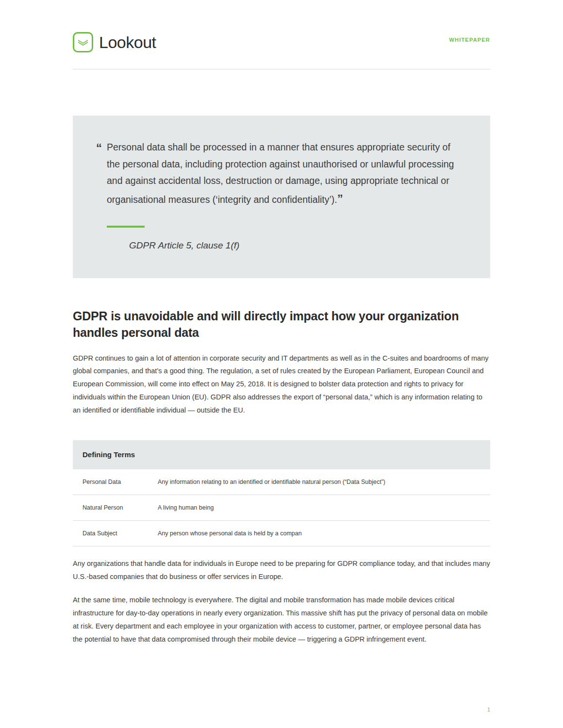Lookout
WHITEPAPER
“Personal data shall be processed in a manner that ensures appropriate security of the personal data, including protection against unauthorised or unlawful processing and against accidental loss, destruction or damage, using appropriate technical or organisational measures (‘integrity and confidentiality’).”
GDPR Article 5, clause 1(f)
GDPR is unavoidable and will directly impact how your organization handles personal data
GDPR continues to gain a lot of attention in corporate security and IT departments as well as in the C-suites and boardrooms of many global companies, and that’s a good thing. The regulation, a set of rules created by the European Parliament, European Council and European Commission, will come into effect on May 25, 2018. It is designed to bolster data protection and rights to privacy for individuals within the European Union (EU). GDPR also addresses the export of “personal data,” which is any information relating to an identified or identifiable individual — outside the EU.
Defining Terms
| Personal Data | Any information relating to an identified or identifiable natural person (“Data Subject”) |
| Natural Person | A living human being |
| Data Subject | Any person whose personal data is held by a compan |
Any organizations that handle data for individuals in Europe need to be preparing for GDPR compliance today, and that includes many U.S.-based companies that do business or offer services in Europe.
At the same time, mobile technology is everywhere. The digital and mobile transformation has made mobile devices critical infrastructure for day-to-day operations in nearly every organization. This massive shift has put the privacy of personal data on mobile at risk. Every department and each employee in your organization with access to customer, partner, or employee personal data has the potential to have that data compromised through their mobile device — triggering a GDPR infringement event.
1